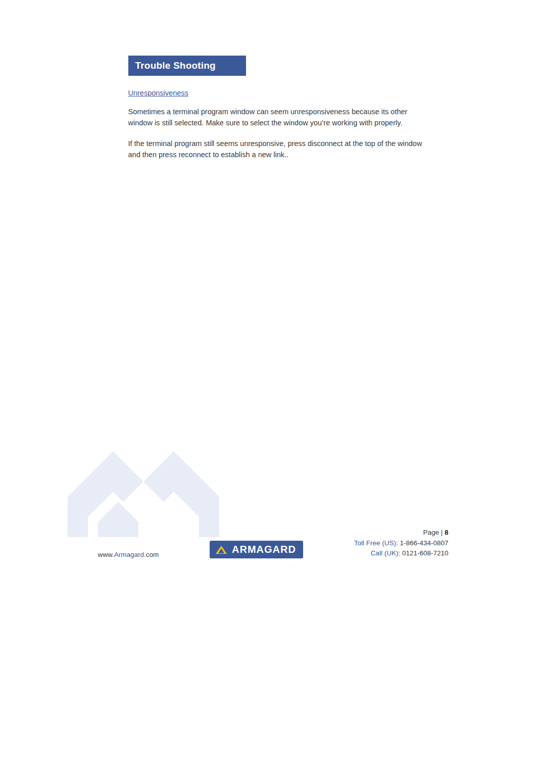Trouble Shooting
Unresponsiveness
Sometimes a terminal program window can seem unresponsiveness because its other window is still selected. Make sure to select the window you’re working with properly.
If the terminal program still seems unresponsive, press disconnect at the top of the window and then press reconnect to establish a new link..
www.Armagard.com
ARMAGARD
Page | 8
Toll Free (US): 1-866-434-0807
Call (UK): 0121-608-7210